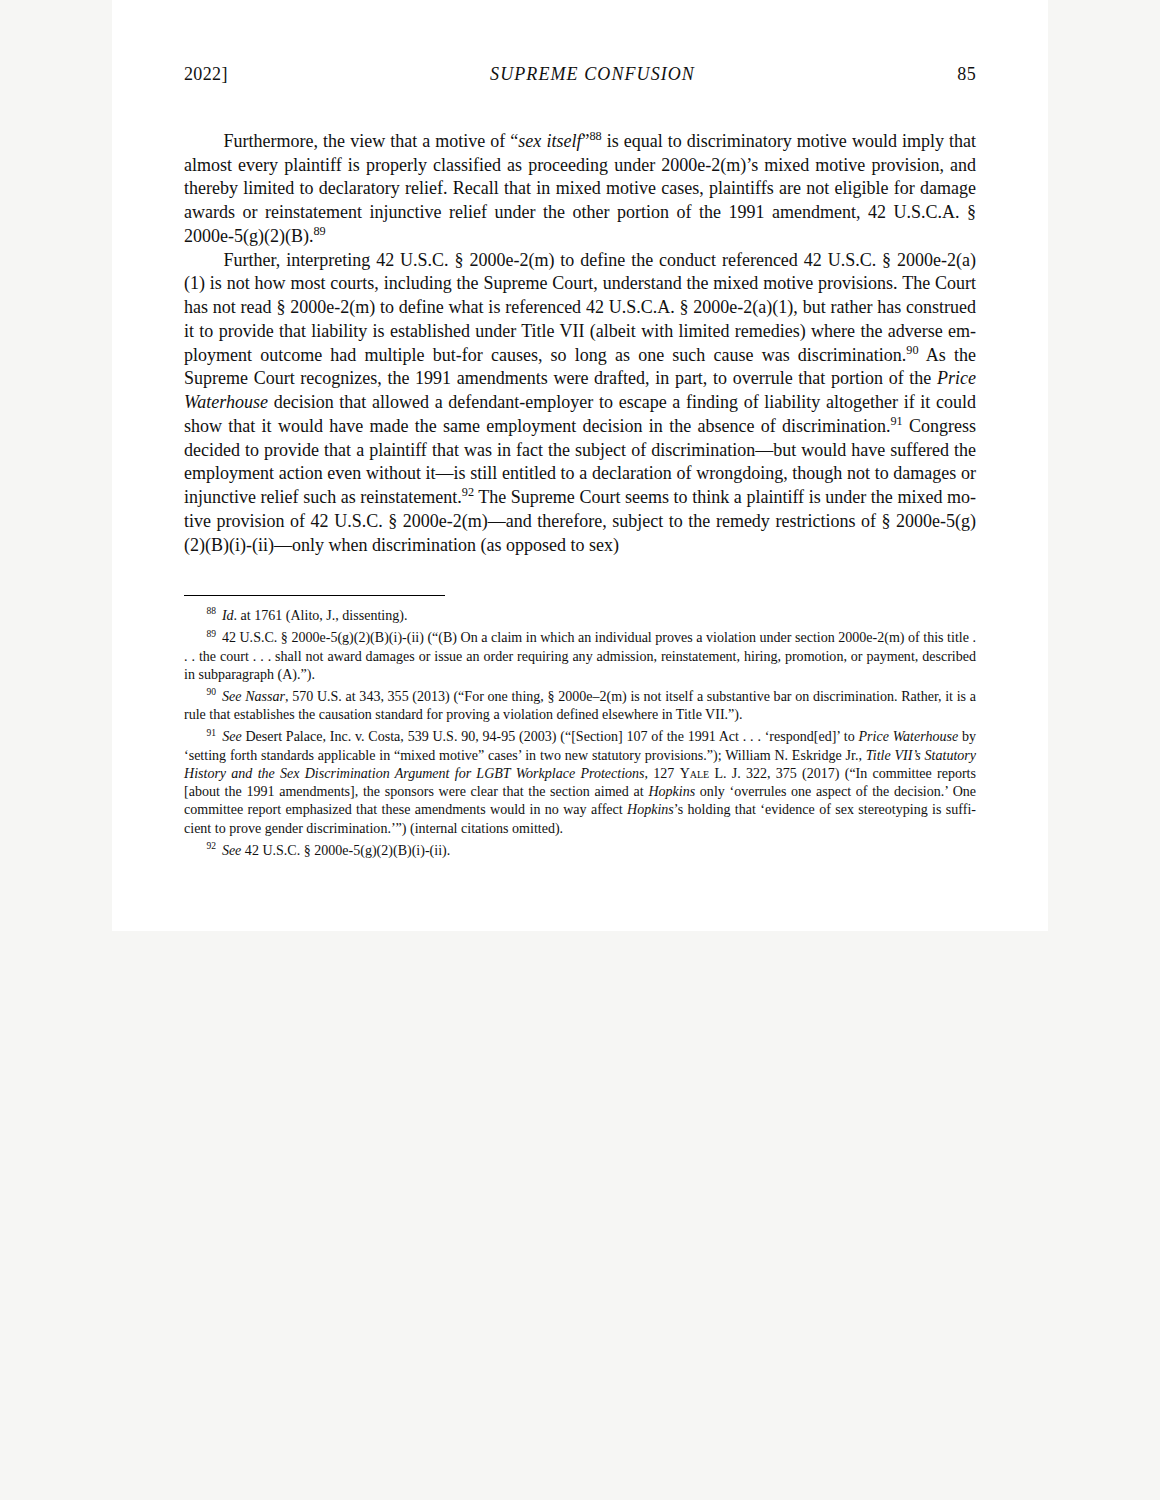2022] Supreme Confusion 85
Furthermore, the view that a motive of “sex itself”88 is equal to discriminatory motive would imply that almost every plaintiff is properly classified as proceeding under 2000e-2(m)’s mixed motive provision, and thereby limited to declaratory relief. Recall that in mixed motive cases, plaintiffs are not eligible for damage awards or reinstatement injunctive relief under the other portion of the 1991 amendment, 42 U.S.C.A. § 2000e-5(g)(2)(B).89
Further, interpreting 42 U.S.C. § 2000e-2(m) to define the conduct referenced 42 U.S.C. § 2000e-2(a)(1) is not how most courts, including the Supreme Court, understand the mixed motive provisions. The Court has not read § 2000e-2(m) to define what is referenced 42 U.S.C.A. § 2000e-2(a)(1), but rather has construed it to provide that liability is established under Title VII (albeit with limited remedies) where the adverse employment outcome had multiple but-for causes, so long as one such cause was discrimination.90 As the Supreme Court recognizes, the 1991 amendments were drafted, in part, to overrule that portion of the Price Waterhouse decision that allowed a defendant-employer to escape a finding of liability altogether if it could show that it would have made the same employment decision in the absence of discrimination.91 Congress decided to provide that a plaintiff that was in fact the subject of discrimination—but would have suffered the employment action even without it—is still entitled to a declaration of wrongdoing, though not to damages or injunctive relief such as reinstatement.92 The Supreme Court seems to think a plaintiff is under the mixed motive provision of 42 U.S.C. § 2000e-2(m)—and therefore, subject to the remedy restrictions of § 2000e-5(g)(2)(B)(i)-(ii)—only when discrimination (as opposed to sex)
88 Id. at 1761 (Alito, J., dissenting).
89 42 U.S.C. § 2000e-5(g)(2)(B)(i)-(ii) (“(B) On a claim in which an individual proves a violation under section 2000e-2(m) of this title . . . the court . . . shall not award damages or issue an order requiring any admission, reinstatement, hiring, promotion, or payment, described in subparagraph (A).”).
90 See Nassar, 570 U.S. at 343, 355 (2013) (“For one thing, § 2000e–2(m) is not itself a substantive bar on discrimination. Rather, it is a rule that establishes the causation standard for proving a violation defined elsewhere in Title VII.”).
91 See Desert Palace, Inc. v. Costa, 539 U.S. 90, 94-95 (2003) (“[Section] 107 of the 1991 Act . . . ‘respond[ed]’ to Price Waterhouse by ‘setting forth standards applicable in “mixed motive” cases’ in two new statutory provisions.”); William N. Eskridge Jr., Title VII’s Statutory History and the Sex Discrimination Argument for LGBT Workplace Protections, 127 Yale L. J. 322, 375 (2017) (“In committee reports [about the 1991 amendments], the sponsors were clear that the section aimed at Hopkins only ‘overrules one aspect of the decision.’ One committee report emphasized that these amendments would in no way affect Hopkins’s holding that ‘evidence of sex stereotyping is sufficient to prove gender discrimination.’”) (internal citations omitted).
92 See 42 U.S.C. § 2000e-5(g)(2)(B)(i)-(ii).